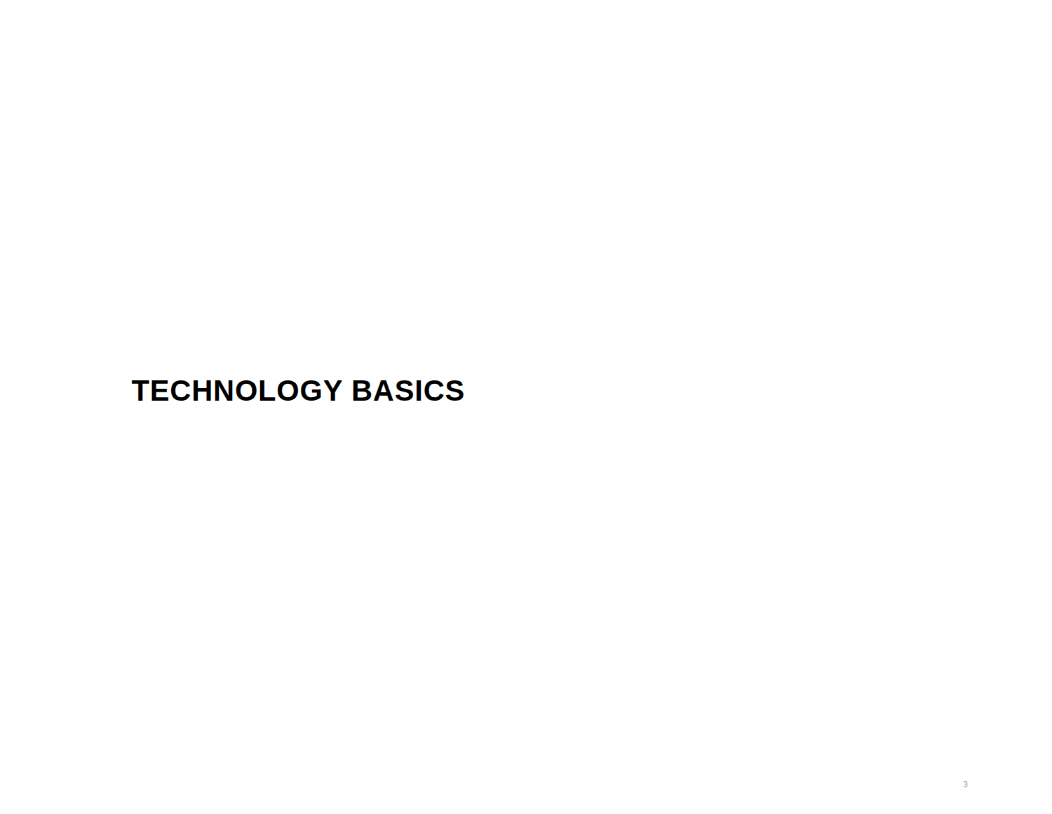TECHNOLOGY BASICS
3